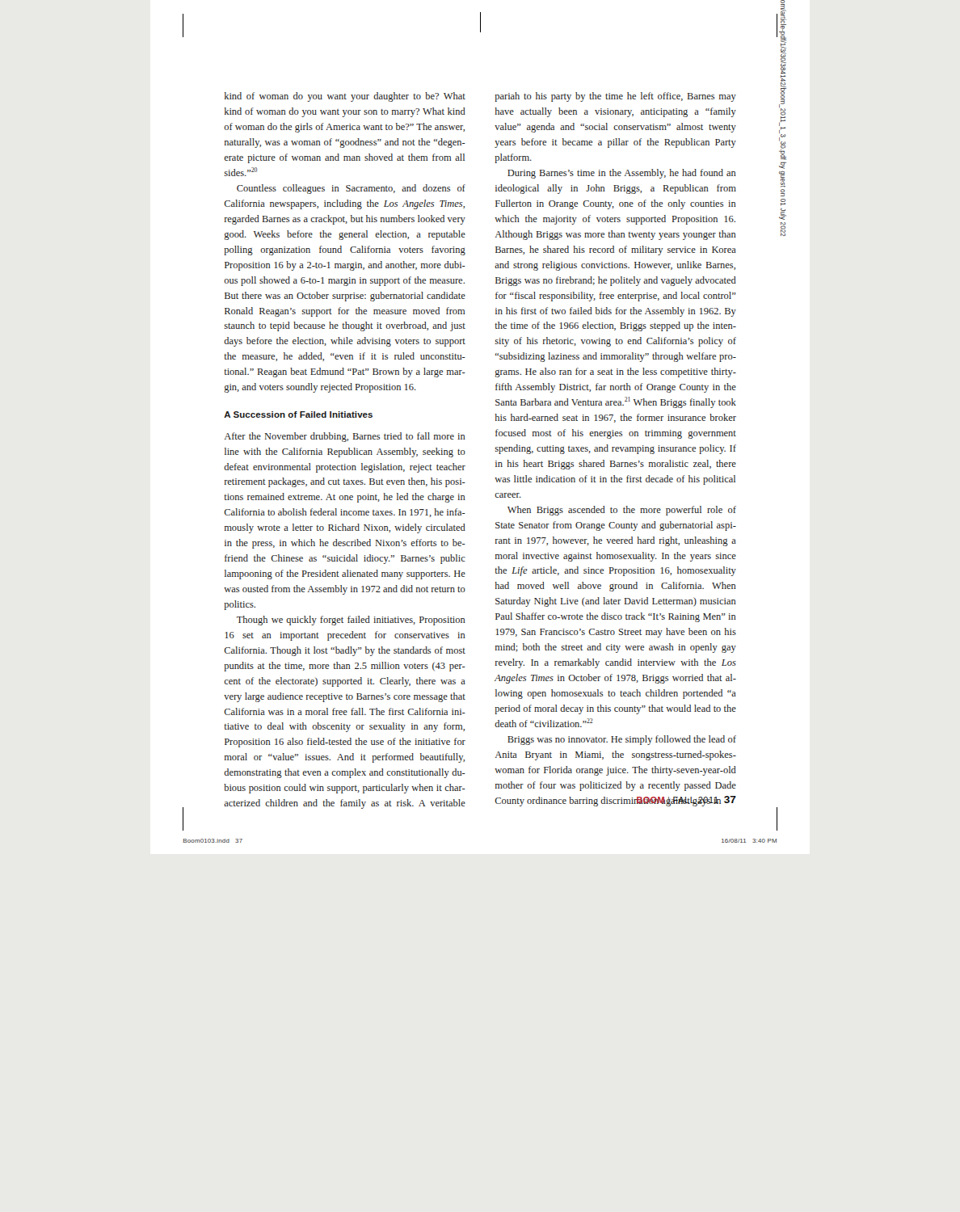Downloaded from http://online.ucpress.edu/boom/article-pdf/1/3/30/384142/boom_2011_1_3_30.pdf by guest on 01 July 2022
kind of woman do you want your daughter to be? What kind of woman do you want your son to marry? What kind of woman do the girls of America want to be?” The answer, naturally, was a woman of “goodness” and not the “degenerate picture of woman and man shoved at them from all sides.”20
Countless colleagues in Sacramento, and dozens of California newspapers, including the Los Angeles Times, regarded Barnes as a crackpot, but his numbers looked very good. Weeks before the general election, a reputable polling organization found California voters favoring Proposition 16 by a 2-to-1 margin, and another, more dubious poll showed a 6-to-1 margin in support of the measure. But there was an October surprise: gubernatorial candidate Ronald Reagan’s support for the measure moved from staunch to tepid because he thought it overbroad, and just days before the election, while advising voters to support the measure, he added, “even if it is ruled unconstitutional.” Reagan beat Edmund “Pat” Brown by a large margin, and voters soundly rejected Proposition 16.
A Succession of Failed Initiatives
After the November drubbing, Barnes tried to fall more in line with the California Republican Assembly, seeking to defeat environmental protection legislation, reject teacher retirement packages, and cut taxes. But even then, his positions remained extreme. At one point, he led the charge in California to abolish federal income taxes. In 1971, he infamously wrote a letter to Richard Nixon, widely circulated in the press, in which he described Nixon’s efforts to befriend the Chinese as “suicidal idiocy.” Barnes’s public lampooning of the President alienated many supporters. He was ousted from the Assembly in 1972 and did not return to politics.
Though we quickly forget failed initiatives, Proposition 16 set an important precedent for conservatives in California. Though it lost “badly” by the standards of most pundits at the time, more than 2.5 million voters (43 percent of the electorate) supported it. Clearly, there was a very large audience receptive to Barnes’s core message that California was in a moral free fall. The first California initiative to deal with obscenity or sexuality in any form, Proposition 16 also field-tested the use of the initiative for moral or “value” issues. And it performed beautifully, demonstrating that even a complex and constitutionally dubious position could win support, particularly when it characterized children and the family as at risk. A veritable pariah to his party by the time he left office, Barnes may have actually been a visionary, anticipating a “family value” agenda and “social conservatism” almost twenty years before it became a pillar of the Republican Party platform.
During Barnes’s time in the Assembly, he had found an ideological ally in John Briggs, a Republican from Fullerton in Orange County, one of the only counties in which the majority of voters supported Proposition 16. Although Briggs was more than twenty years younger than Barnes, he shared his record of military service in Korea and strong religious convictions. However, unlike Barnes, Briggs was no firebrand; he politely and vaguely advocated for “fiscal responsibility, free enterprise, and local control” in his first of two failed bids for the Assembly in 1962. By the time of the 1966 election, Briggs stepped up the intensity of his rhetoric, vowing to end California’s policy of “subsidizing laziness and immorality” through welfare programs. He also ran for a seat in the less competitive thirty-fifth Assembly District, far north of Orange County in the Santa Barbara and Ventura area.21 When Briggs finally took his hard-earned seat in 1967, the former insurance broker focused most of his energies on trimming government spending, cutting taxes, and revamping insurance policy. If in his heart Briggs shared Barnes’s moralistic zeal, there was little indication of it in the first decade of his political career.
When Briggs ascended to the more powerful role of State Senator from Orange County and gubernatorial aspirant in 1977, however, he veered hard right, unleashing a moral invective against homosexuality. In the years since the Life article, and since Proposition 16, homosexuality had moved well above ground in California. When Saturday Night Live (and later David Letterman) musician Paul Shaffer co-wrote the disco track “It’s Raining Men” in 1979, San Francisco’s Castro Street may have been on his mind; both the street and city were awash in openly gay revelry. In a remarkably candid interview with the Los Angeles Times in October of 1978, Briggs worried that allowing open homosexuals to teach children portended “a period of moral decay in this county” that would lead to the death of “civilization.”22
Briggs was no innovator. He simply followed the lead of Anita Bryant in Miami, the songstress-turned-spokeswoman for Florida orange juice. The thirty-seven-year-old mother of four was politicized by a recently passed Dade County ordinance barring discrimination against gays in
BOOM|FALL 201137
Boom0103.indd 37 16/08/11 3:40 PM